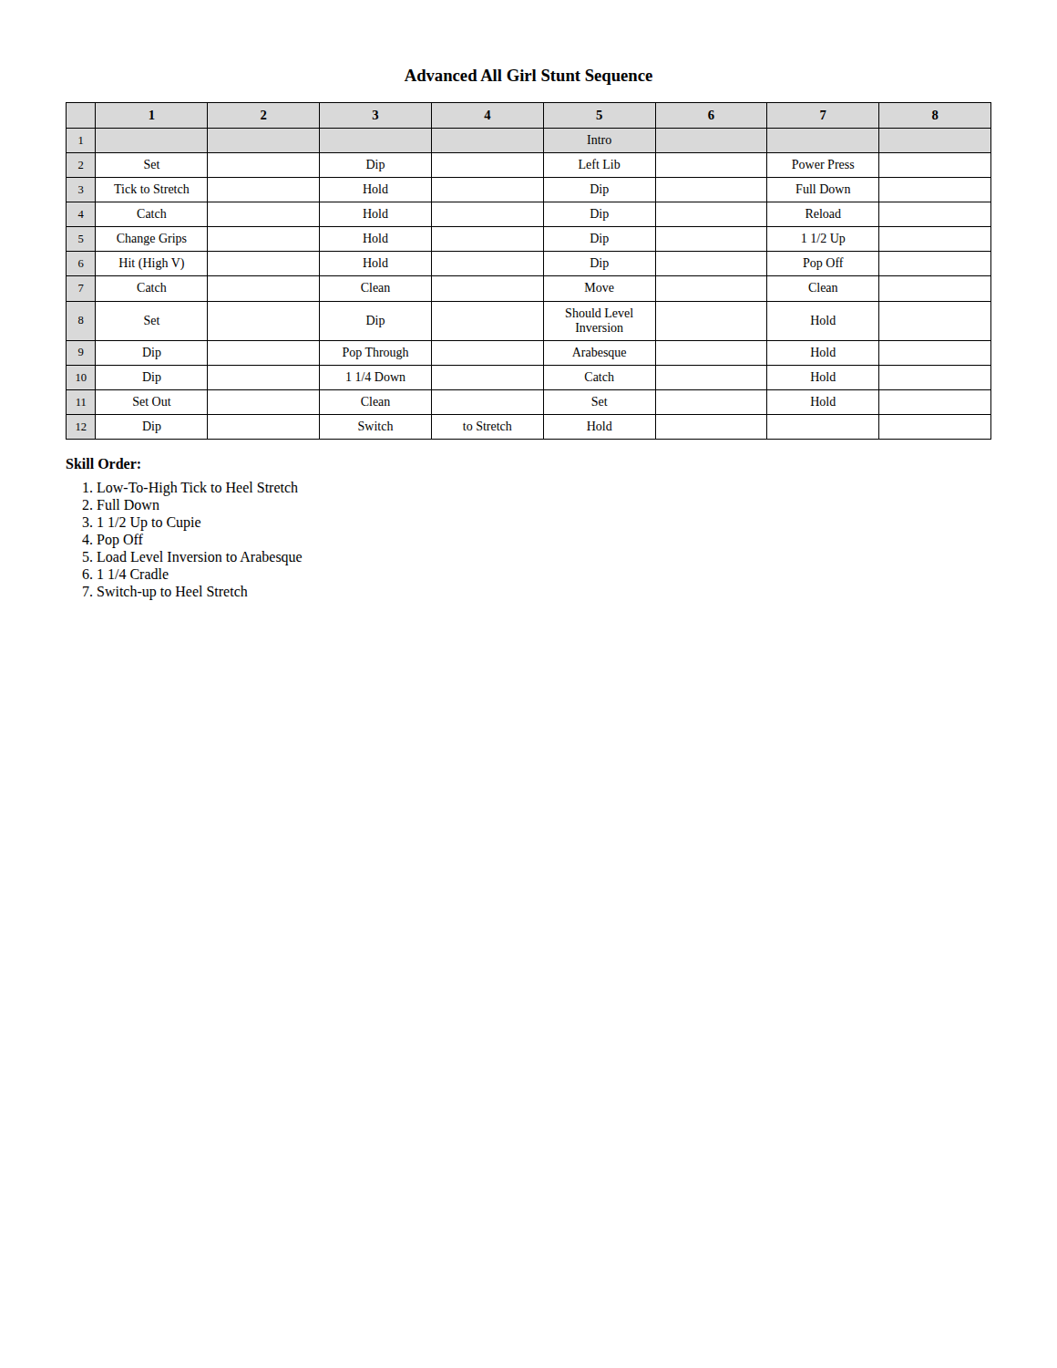Advanced All Girl Stunt Sequence
| | 1 | 2 | 3 | 4 | 5 | 6 | 7 | 8 |
| --- | --- | --- | --- | --- | --- | --- | --- | --- |
| 1 | | | | | Intro | | | |
| 2 | Set | | Dip | | Left Lib | | Power Press | |
| 3 | Tick to Stretch | | Hold | | Dip | | Full Down | |
| 4 | Catch | | Hold | | Dip | | Reload | |
| 5 | Change Grips | | Hold | | Dip | | 1 1/2 Up | |
| 6 | Hit (High V) | | Hold | | Dip | | Pop Off | |
| 7 | Catch | | Clean | | Move | | Clean | |
| 8 | Set | | Dip | | Should Level Inversion | | Hold | |
| 9 | Dip | | Pop Through | | Arabesque | | Hold | |
| 10 | Dip | | 1 1/4 Down | | Catch | | Hold | |
| 11 | Set Out | | Clean | | Set | | Hold | |
| 12 | Dip | | Switch | to Stretch | Hold | | | |
Skill Order:
Low-To-High Tick to Heel Stretch
Full Down
1 1/2 Up to Cupie
Pop Off
Load Level Inversion to Arabesque
1 1/4 Cradle
Switch-up to Heel Stretch